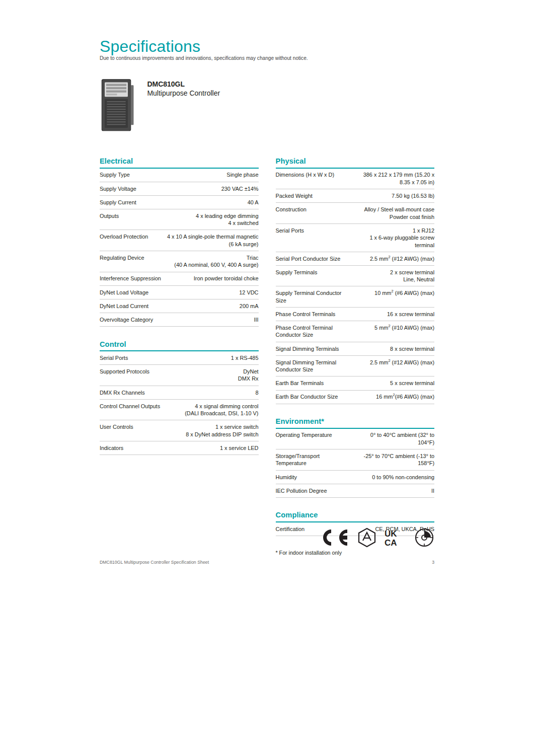Specifications
Due to continuous improvements and innovations, specifications may change without notice.
DMC810GL
Multipurpose Controller
Electrical
| Supply Type | Single phase |
| Supply Voltage | 230 VAC ±14% |
| Supply Current | 40 A |
| Outputs | 4 x leading edge dimming 4 x switched |
| Overload Protection | 4 x 10 A single-pole thermal magnetic (6 kA surge) |
| Regulating Device | Triac (40 A nominal, 600 V, 400 A surge) |
| Interference Suppression | Iron powder toroidal choke |
| DyNet Load Voltage | 12 VDC |
| DyNet Load Current | 200 mA |
| Overvoltage Category | III |
Control
| Serial Ports | 1 x RS-485 |
| Supported Protocols | DyNet DMX Rx |
| DMX Rx Channels | 8 |
| Control Channel Outputs | 4 x signal dimming control (DALI Broadcast, DSI, 1-10 V) |
| User Controls | 1 x service switch 8 x DyNet address DIP switch |
| Indicators | 1 x service LED |
Physical
| Dimensions (H x W x D) | 386 x 212 x 179 mm (15.20 x 8.35 x 7.05 in) |
| Packed Weight | 7.50 kg (16.53 lb) |
| Construction | Alloy / Steel wall-mount case Powder coat finish |
| Serial Ports | 1 x RJ12 1 x 6-way pluggable screw terminal |
| Serial Port Conductor Size | 2.5 mm 2 (#12 AWG) (max) |
| Supply Terminals | 2 x screw terminal Line, Neutral |
| Supply Terminal Conductor Size | 10 mm 2 (#6 AWG) (max) |
| Phase Control Terminals | 16 x screw terminal |
| Phase Control Terminal Conductor Size | 5 mm 2 (#10 AWG) (max) |
| Signal Dimming Terminals | 8 x screw terminal |
| Signal Dimming Terminal Conductor Size | 2.5 mm 2 (#12 AWG) (max) |
| Earth Bar Terminals | 5 x screw terminal |
| Earth Bar Conductor Size | 16 mm 2 (#6 AWG) (max) |
Environment*
| Operating Temperature | 0° to 40°C ambient (32° to 104°F) |
| Storage/Transport Temperature | -25° to 70°C ambient (-13° to 158°F) |
| Humidity | 0 to 90% non-condensing |
| IEC Pollution Degree | II |
Compliance
| Certification | CE, RCM, UKCA, RoHS |
* For indoor installation only
UK CA
DMC810GL Multipurpose Controller Specification Sheet 3